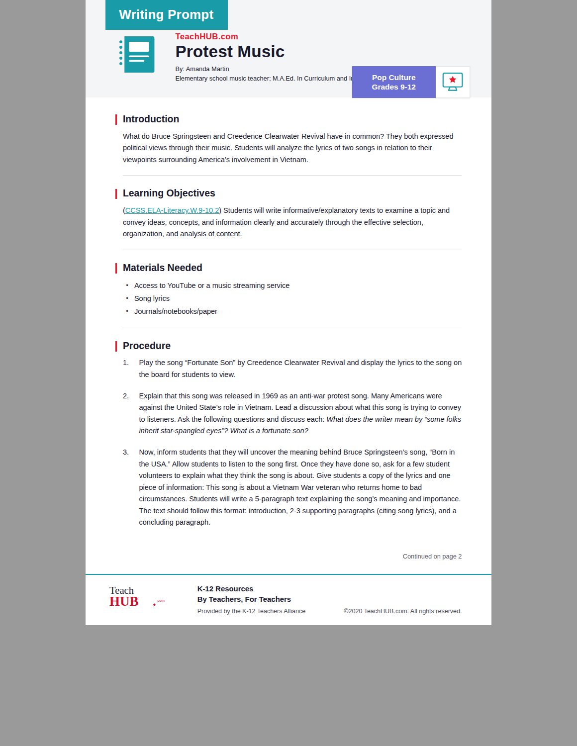Writing Prompt
TeachHUB.com
Protest Music
By: Amanda Martin
Elementary school music teacher; M.A.Ed. In Curriculum and Instruction
Pop Culture
Grades 9-12
Introduction
What do Bruce Springsteen and Creedence Clearwater Revival have in common? They both expressed political views through their music. Students will analyze the lyrics of two songs in relation to their viewpoints surrounding America’s involvement in Vietnam.
Learning Objectives
(CCSS.ELA-Literacy.W.9-10.2) Students will write informative/explanatory texts to examine a topic and convey ideas, concepts, and information clearly and accurately through the effective selection, organization, and analysis of content.
Materials Needed
Access to YouTube or a music streaming service
Song lyrics
Journals/notebooks/paper
Procedure
Play the song “Fortunate Son” by Creedence Clearwater Revival and display the lyrics to the song on the board for students to view.
Explain that this song was released in 1969 as an anti-war protest song. Many Americans were against the United State’s role in Vietnam. Lead a discussion about what this song is trying to convey to listeners. Ask the following questions and discuss each: What does the writer mean by “some folks inherit star-spangled eyes”? What is a fortunate son?
Now, inform students that they will uncover the meaning behind Bruce Springsteen’s song, “Born in the USA.” Allow students to listen to the song first. Once they have done so, ask for a few student volunteers to explain what they think the song is about. Give students a copy of the lyrics and one piece of information: This song is about a Vietnam War veteran who returns home to bad circumstances. Students will write a 5-paragraph text explaining the song’s meaning and importance. The text should follow this format: introduction, 2-3 supporting paragraphs (citing song lyrics), and a concluding paragraph.
Continued on page 2
Teach HUB . com
K-12 Resources
By Teachers, For Teachers
Provided by the K-12 Teachers Alliance ©2020 TeachHUB.com. All rights reserved.